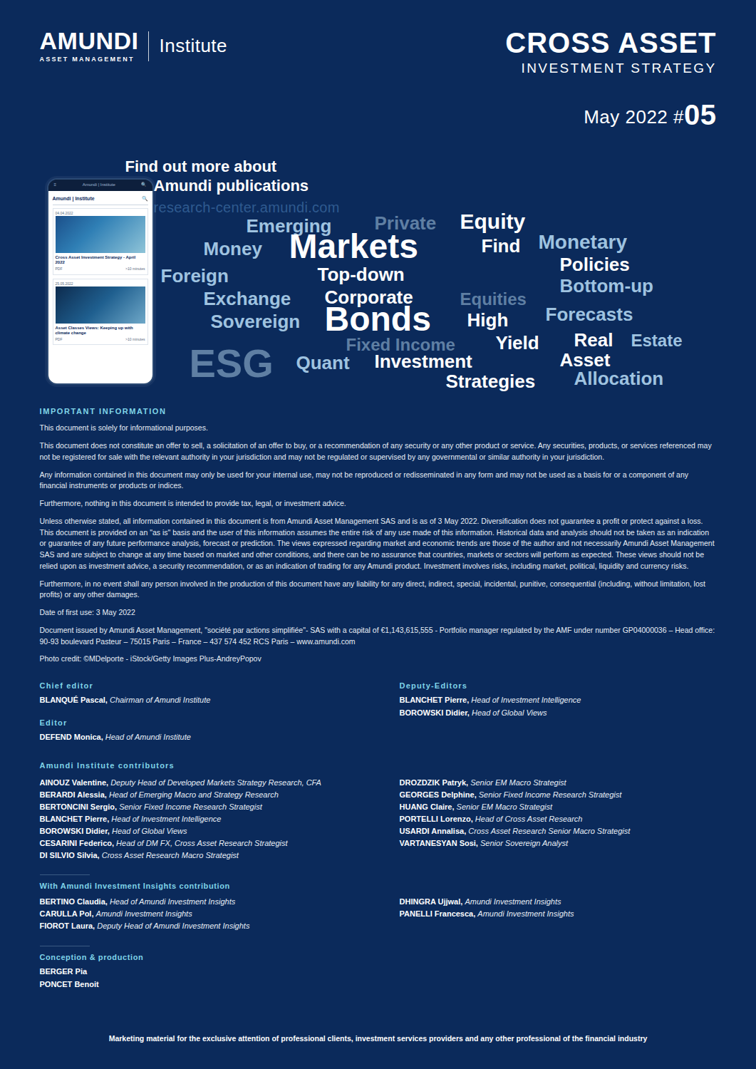AMUNDI
ASSET MANAGEMENT
Institute
CROSS ASSET
INVESTMENT STRATEGY
May 2022 #05
Find out more about Amundi publications
research-center.amundi.com
≡Amundi | Institute🔍
Amundi | Institute🔍
04.04.2022
Cross Asset Investment Strategy - April 2022
PDF>10 minutes
25.05.2022
Asset Classes Views: Keeping up with climate change
PDF>10 minutes
Emerging Private Equity Money Markets Find Monetary Foreign Top-down Policies Exchange Corporate Equities Bottom-up Sovereign Bonds High Forecasts Fixed Income Yield Real Estate ESG Quant Investment Asset Strategies Allocation
IMPORTANT INFORMATION
This document is solely for informational purposes.
This document does not constitute an offer to sell, a solicitation of an offer to buy, or a recommendation of any security or any other product or service. Any securities, products, or services referenced may not be registered for sale with the relevant authority in your jurisdiction and may not be regulated or supervised by any governmental or similar authority in your jurisdiction.
Any information contained in this document may only be used for your internal use, may not be reproduced or redisseminated in any form and may not be used as a basis for or a component of any financial instruments or products or indices.
Furthermore, nothing in this document is intended to provide tax, legal, or investment advice.
Unless otherwise stated, all information contained in this document is from Amundi Asset Management SAS and is as of 3 May 2022. Diversification does not guarantee a profit or protect against a loss. This document is provided on an "as is" basis and the user of this information assumes the entire risk of any use made of this information. Historical data and analysis should not be taken as an indication or guarantee of any future performance analysis, forecast or prediction. The views expressed regarding market and economic trends are those of the author and not necessarily Amundi Asset Management SAS and are subject to change at any time based on market and other conditions, and there can be no assurance that countries, markets or sectors will perform as expected. These views should not be relied upon as investment advice, a security recommendation, or as an indication of trading for any Amundi product. Investment involves risks, including market, political, liquidity and currency risks.
Furthermore, in no event shall any person involved in the production of this document have any liability for any direct, indirect, special, incidental, punitive, consequential (including, without limitation, lost profits) or any other damages.
Date of first use: 3 May 2022
Document issued by Amundi Asset Management, "société par actions simplifiée"- SAS with a capital of €1,143,615,555 - Portfolio manager regulated by the AMF under number GP04000036 – Head office: 90-93 boulevard Pasteur – 75015 Paris – France – 437 574 452 RCS Paris – www.amundi.com
Photo credit: ©MDelporte - iStock/Getty Images Plus-AndreyPopov
Chief editor
BLANQUÉ Pascal, Chairman of Amundi Institute
Editor
DEFEND Monica, Head of Amundi Institute
Deputy-Editors
BLANCHET Pierre, Head of Investment Intelligence
BOROWSKI Didier, Head of Global Views
Amundi Institute contributors
AINOUZ Valentine, Deputy Head of Developed Markets Strategy Research, CFA
BERARDI Alessia, Head of Emerging Macro and Strategy Research
BERTONCINI Sergio, Senior Fixed Income Research Strategist
BLANCHET Pierre, Head of Investment Intelligence
BOROWSKI Didier, Head of Global Views
CESARINI Federico, Head of DM FX, Cross Asset Research Strategist
DI SILVIO Silvia, Cross Asset Research Macro Strategist
DROZDZIK Patryk, Senior EM Macro Strategist
GEORGES Delphine, Senior Fixed Income Research Strategist
HUANG Claire, Senior EM Macro Strategist
PORTELLI Lorenzo, Head of Cross Asset Research
USARDI Annalisa, Cross Asset Research Senior Macro Strategist
VARTANESYAN Sosi, Senior Sovereign Analyst
With Amundi Investment Insights contribution
BERTINO Claudia, Head of Amundi Investment Insights
CARULLA Pol, Amundi Investment Insights
FIOROT Laura, Deputy Head of Amundi Investment Insights
DHINGRA Ujjwal, Amundi Investment Insights
PANELLI Francesca, Amundi Investment Insights
Conception & production
BERGER Pia
PONCET Benoit
Marketing material for the exclusive attention of professional clients, investment services providers and any other professional of the financial industry